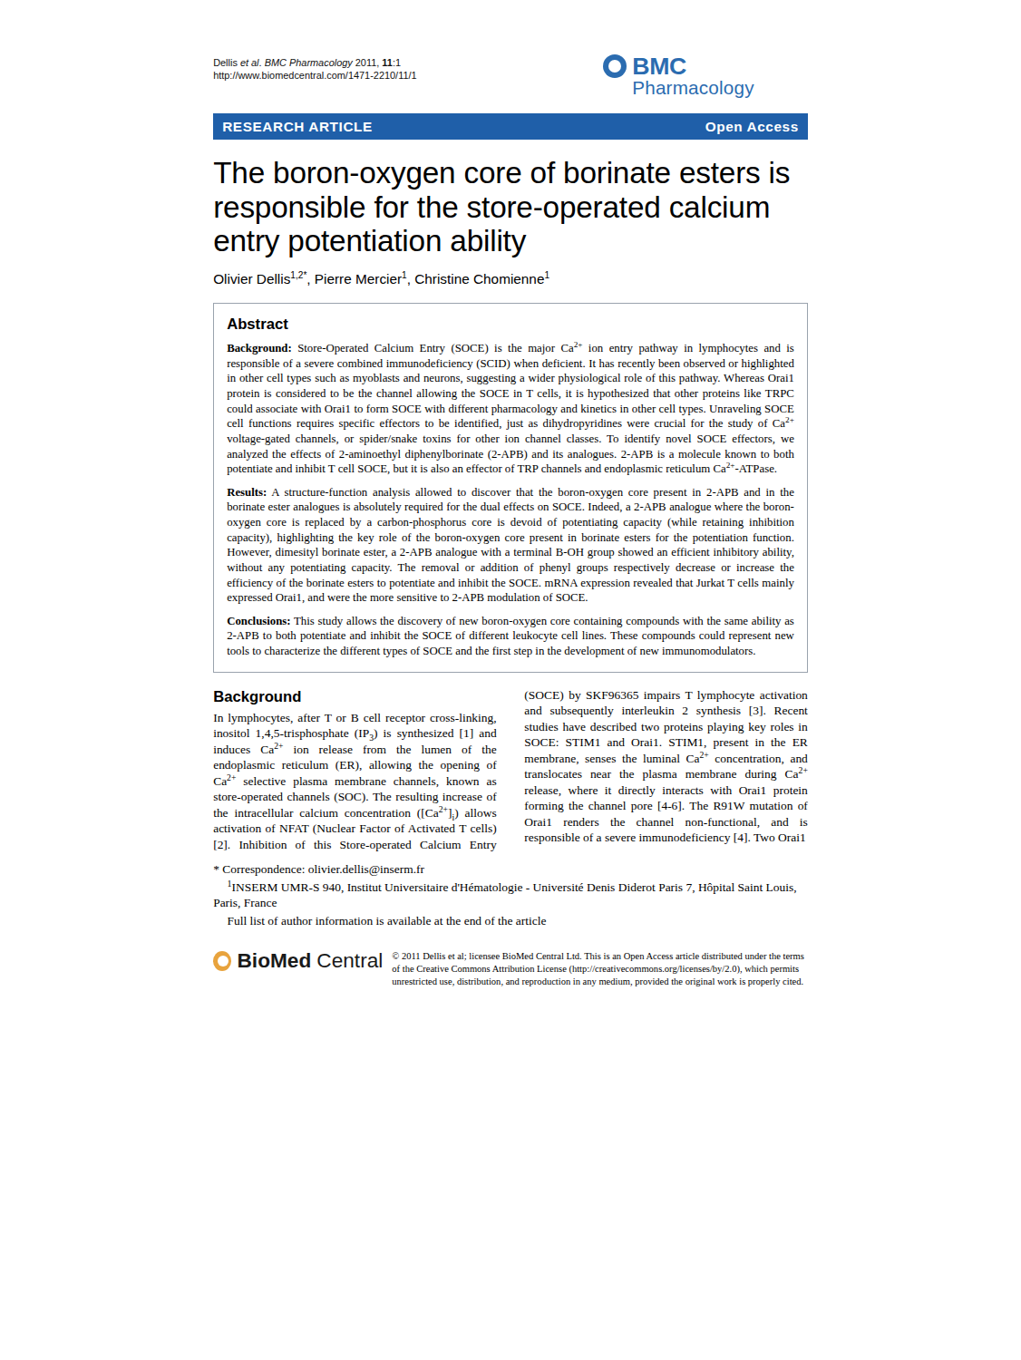Dellis et al. BMC Pharmacology 2011, 11:1
http://www.biomedcentral.com/1471-2210/11/1
BMC
Pharmacology
Research article
Open Access
The boron-oxygen core of borinate esters is responsible for the store-operated calcium entry potentiation ability
Olivier Dellis1,2*, Pierre Mercier1, Christine Chomienne1
Abstract
Background: Store-Operated Calcium Entry (SOCE) is the major Ca2+ ion entry pathway in lymphocytes and is responsible of a severe combined immunodeficiency (SCID) when deficient. It has recently been observed or highlighted in other cell types such as myoblasts and neurons, suggesting a wider physiological role of this pathway. Whereas Orai1 protein is considered to be the channel allowing the SOCE in T cells, it is hypothesized that other proteins like TRPC could associate with Orai1 to form SOCE with different pharmacology and kinetics in other cell types. Unraveling SOCE cell functions requires specific effectors to be identified, just as dihydropyridines were crucial for the study of Ca2+ voltage-gated channels, or spider/snake toxins for other ion channel classes. To identify novel SOCE effectors, we analyzed the effects of 2-aminoethyl diphenylborinate (2-APB) and its analogues. 2-APB is a molecule known to both potentiate and inhibit T cell SOCE, but it is also an effector of TRP channels and endoplasmic reticulum Ca2+-ATPase.
Results: A structure-function analysis allowed to discover that the boron-oxygen core present in 2-APB and in the borinate ester analogues is absolutely required for the dual effects on SOCE. Indeed, a 2-APB analogue where the boron-oxygen core is replaced by a carbon-phosphorus core is devoid of potentiating capacity (while retaining inhibition capacity), highlighting the key role of the boron-oxygen core present in borinate esters for the potentiation function. However, dimesityl borinate ester, a 2-APB analogue with a terminal B-OH group showed an efficient inhibitory ability, without any potentiating capacity. The removal or addition of phenyl groups respectively decrease or increase the efficiency of the borinate esters to potentiate and inhibit the SOCE. mRNA expression revealed that Jurkat T cells mainly expressed Orai1, and were the more sensitive to 2-APB modulation of SOCE.
Conclusions: This study allows the discovery of new boron-oxygen core containing compounds with the same ability as 2-APB to both potentiate and inhibit the SOCE of different leukocyte cell lines. These compounds could represent new tools to characterize the different types of SOCE and the first step in the development of new immunomodulators.
Background
In lymphocytes, after T or B cell receptor cross-linking, inositol 1,4,5-trisphosphate (IP3) is synthesized [1] and induces Ca2+ ion release from the lumen of the endoplasmic reticulum (ER), allowing the opening of Ca2+ selective plasma membrane channels, known as store-operated channels (SOC). The resulting increase of the intracellular calcium concentration ([Ca2+]i) allows activation of NFAT (Nuclear Factor of Activated T cells) [2]. Inhibition of this Store-operated Calcium Entry (SOCE) by SKF96365 impairs T lymphocyte activation and subsequently interleukin 2 synthesis [3]. Recent studies have described two proteins playing key roles in SOCE: STIM1 and Orai1. STIM1, present in the ER membrane, senses the luminal Ca2+ concentration, and translocates near the plasma membrane during Ca2+ release, where it directly interacts with Orai1 protein forming the channel pore [4-6]. The R91W mutation of Orai1 renders the channel non-functional, and is responsible of a severe immunodeficiency [4]. Two Orai1
* Correspondence: olivier.dellis@inserm.fr
1INSERM UMR-S 940, Institut Universitaire d'Hématologie - Université Denis Diderot Paris 7, Hôpital Saint Louis, Paris, France
Full list of author information is available at the end of the article
BioMed Central
© 2011 Dellis et al; licensee BioMed Central Ltd. This is an Open Access article distributed under the terms of the Creative Commons Attribution License (http://creativecommons.org/licenses/by/2.0), which permits unrestricted use, distribution, and reproduction in any medium, provided the original work is properly cited.